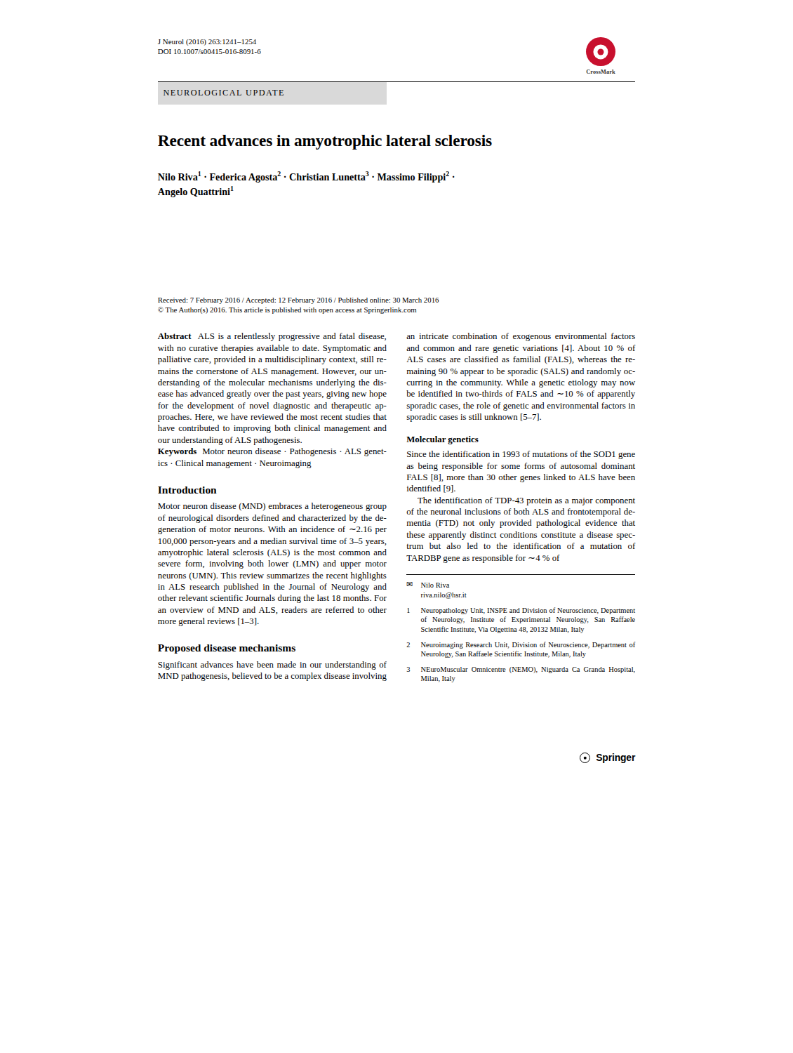J Neurol (2016) 263:1241–1254 DOI 10.1007/s00415-016-8091-6
CrossMark
NEUROLOGICAL UPDATE
Recent advances in amyotrophic lateral sclerosis
Nilo Riva1 · Federica Agosta2 · Christian Lunetta3 · Massimo Filippi2 ·
Angelo Quattrini1
Received: 7 February 2016 / Accepted: 12 February 2016 / Published online: 30 March 2016
© The Author(s) 2016. This article is published with open access at Springerlink.com
Abstract ALS is a relentlessly progressive and fatal disease, with no curative therapies available to date. Symptomatic and palliative care, provided in a multidisciplinary context, still remains the cornerstone of ALS management. However, our understanding of the molecular mechanisms underlying the disease has advanced greatly over the past years, giving new hope for the development of novel diagnostic and therapeutic approaches. Here, we have reviewed the most recent studies that have contributed to improving both clinical management and our understanding of ALS pathogenesis.
Keywords Motor neuron disease · Pathogenesis · ALS genetics · Clinical management · Neuroimaging
Introduction
Motor neuron disease (MND) embraces a heterogeneous group of neurological disorders defined and characterized by the degeneration of motor neurons. With an incidence of ∼2.16 per 100,000 person-years and a median survival time of 3–5 years, amyotrophic lateral sclerosis (ALS) is the most common and severe form, involving both lower (LMN) and upper motor neurons (UMN). This review summarizes the recent highlights in ALS research published in the Journal of Neurology and other relevant scientific Journals during the last 18 months. For an overview of MND and ALS, readers are referred to other more general reviews [1–3].
Proposed disease mechanisms
Significant advances have been made in our understanding of MND pathogenesis, believed to be a complex disease involving an intricate combination of exogenous environmental factors and common and rare genetic variations [4]. About 10 % of ALS cases are classified as familial (FALS), whereas the remaining 90 % appear to be sporadic (SALS) and randomly occurring in the community. While a genetic etiology may now be identified in two-thirds of FALS and ∼10 % of apparently sporadic cases, the role of genetic and environmental factors in sporadic cases is still unknown [5–7].
Molecular genetics
Since the identification in 1993 of mutations of the SOD1 gene as being responsible for some forms of autosomal dominant FALS [8], more than 30 other genes linked to ALS have been identified [9].
The identification of TDP-43 protein as a major component of the neuronal inclusions of both ALS and frontotemporal dementia (FTD) not only provided pathological evidence that these apparently distinct conditions constitute a disease spectrum but also led to the identification of a mutation of TARDBP gene as responsible for ∼4 % of
✉
Nilo Riva
riva.nilo@hsr.it
1
Neuropathology Unit, INSPE and Division of Neuroscience, Department of Neurology, Institute of Experimental Neurology, San Raffaele Scientific Institute, Via Olgettina 48, 20132 Milan, Italy
2
Neuroimaging Research Unit, Division of Neuroscience, Department of Neurology, San Raffaele Scientific Institute, Milan, Italy
3
NEuroMuscular Omnicentre (NEMO), Niguarda Ca Granda Hospital, Milan, Italy
Springer